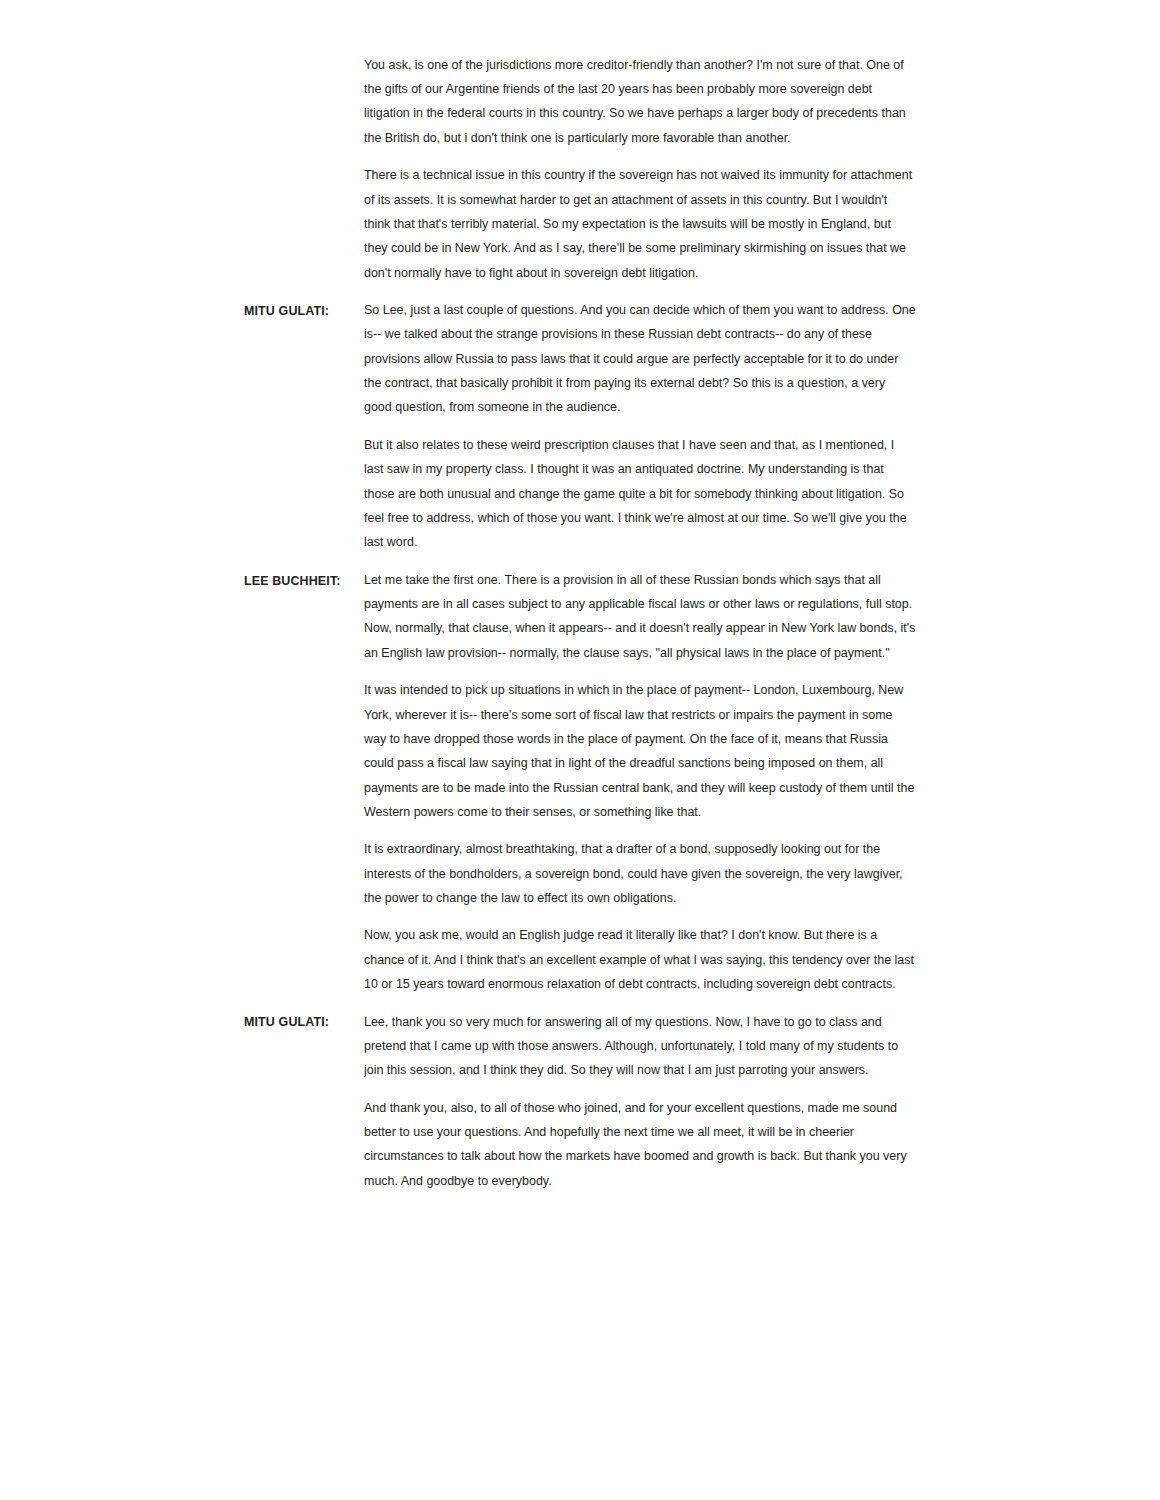You ask, is one of the jurisdictions more creditor-friendly than another? I'm not sure of that. One of the gifts of our Argentine friends of the last 20 years has been probably more sovereign debt litigation in the federal courts in this country. So we have perhaps a larger body of precedents than the British do, but i don't think one is particularly more favorable than another.
There is a technical issue in this country if the sovereign has not waived its immunity for attachment of its assets. It is somewhat harder to get an attachment of assets in this country. But I wouldn't think that that's terribly material. So my expectation is the lawsuits will be mostly in England, but they could be in New York. And as I say, there'll be some preliminary skirmishing on issues that we don't normally have to fight about in sovereign debt litigation.
MITU GULATI:
So Lee, just a last couple of questions. And you can decide which of them you want to address. One is-- we talked about the strange provisions in these Russian debt contracts-- do any of these provisions allow Russia to pass laws that it could argue are perfectly acceptable for it to do under the contract, that basically prohibit it from paying its external debt? So this is a question, a very good question, from someone in the audience.
But it also relates to these weird prescription clauses that I have seen and that, as I mentioned, I last saw in my property class. I thought it was an antiquated doctrine. My understanding is that those are both unusual and change the game quite a bit for somebody thinking about litigation. So feel free to address, which of those you want. I think we're almost at our time. So we'll give you the last word.
LEE BUCHHEIT:
Let me take the first one. There is a provision in all of these Russian bonds which says that all payments are in all cases subject to any applicable fiscal laws or other laws or regulations, full stop. Now, normally, that clause, when it appears-- and it doesn't really appear in New York law bonds, it's an English law provision-- normally, the clause says, "all physical laws in the place of payment."
It was intended to pick up situations in which in the place of payment-- London, Luxembourg, New York, wherever it is-- there's some sort of fiscal law that restricts or impairs the payment in some way to have dropped those words in the place of payment. On the face of it, means that Russia could pass a fiscal law saying that in light of the dreadful sanctions being imposed on them, all payments are to be made into the Russian central bank, and they will keep custody of them until the Western powers come to their senses, or something like that.
It is extraordinary, almost breathtaking, that a drafter of a bond, supposedly looking out for the interests of the bondholders, a sovereign bond, could have given the sovereign, the very lawgiver, the power to change the law to effect its own obligations.
Now, you ask me, would an English judge read it literally like that? I don't know. But there is a chance of it. And I think that's an excellent example of what I was saying, this tendency over the last 10 or 15 years toward enormous relaxation of debt contracts, including sovereign debt contracts.
MITU GULATI:
Lee, thank you so very much for answering all of my questions. Now, I have to go to class and pretend that I came up with those answers. Although, unfortunately, I told many of my students to join this session, and I think they did. So they will now that I am just parroting your answers.
And thank you, also, to all of those who joined, and for your excellent questions, made me sound better to use your questions. And hopefully the next time we all meet, it will be in cheerier circumstances to talk about how the markets have boomed and growth is back. But thank you very much. And goodbye to everybody.